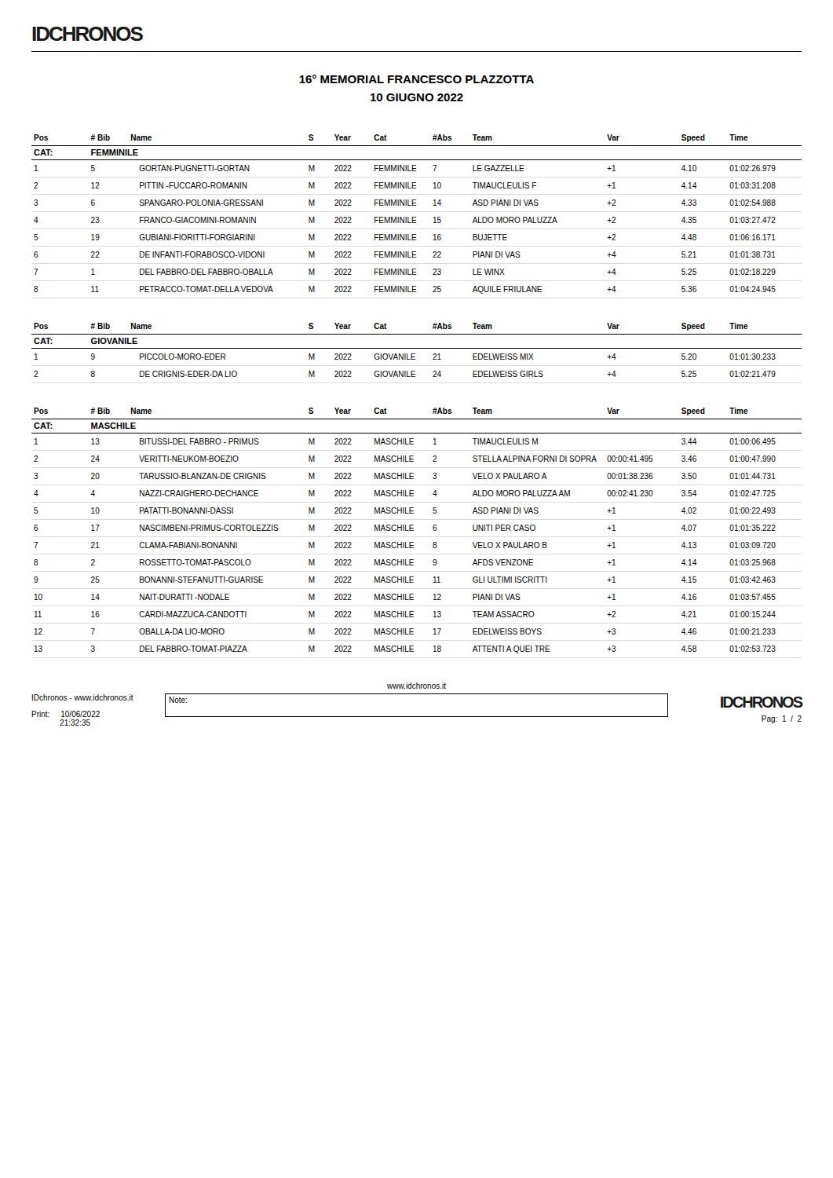IDCHRONOS
16° MEMORIAL FRANCESCO PLAZZOTTA
10 GIUGNO 2022
| CAT: | FEMMINILE |
| Pos | # Bib | Name | S | Year | Cat | #Abs | Team | Var | Speed | Time |
| 1 | 5 | GORTAN-PUGNETTI-GORTAN | M | 2022 | FEMMINILE | 7 | LE GAZZELLE | +1 | 4.10 | 01:02:26.979 |
| 2 | 12 | PITTIN -FUCCARO-ROMANIN | M | 2022 | FEMMINILE | 10 | TIMAUCLEULIS F | +1 | 4.14 | 01:03:31.208 |
| 3 | 6 | SPANGARO-POLONIA-GRESSANI | M | 2022 | FEMMINILE | 14 | ASD PIANI DI VAS | +2 | 4.33 | 01:02:54.988 |
| 4 | 23 | FRANCO-GIACOMINI-ROMANIN | M | 2022 | FEMMINILE | 15 | ALDO MORO PALUZZA | +2 | 4.35 | 01:03:27.472 |
| 5 | 19 | GUBIANI-FIORITTI-FORGIARINI | M | 2022 | FEMMINILE | 16 | BUJETTE | +2 | 4.48 | 01:06:16.171 |
| 6 | 22 | DE INFANTI-FORABOSCO-VIDONI | M | 2022 | FEMMINILE | 22 | PIANI DI VAS | +4 | 5.21 | 01:01:38.731 |
| 7 | 1 | DEL FABBRO-DEL FABBRO-OBALLA | M | 2022 | FEMMINILE | 23 | LE WINX | +4 | 5.25 | 01:02:18.229 |
| 8 | 11 | PETRACCO-TOMAT-DELLA VEDOVA | M | 2022 | FEMMINILE | 25 | AQUILE FRIULANE | +4 | 5.36 | 01:04:24.945 |
| CAT: | GIOVANILE |
| Pos | # Bib | Name | S | Year | Cat | #Abs | Team | Var | Speed | Time |
| 1 | 9 | PICCOLO-MORO-EDER | M | 2022 | GIOVANILE | 21 | EDELWEISS MIX | +4 | 5.20 | 01:01:30.233 |
| 2 | 8 | DE CRIGNIS-EDER-DA LIO | M | 2022 | GIOVANILE | 24 | EDELWEISS GIRLS | +4 | 5.25 | 01:02:21.479 |
| CAT: | MASCHILE |
| Pos | # Bib | Name | S | Year | Cat | #Abs | Team | Var | Speed | Time |
| 1 | 13 | BITUSSI-DEL FABBRO - PRIMUS | M | 2022 | MASCHILE | 1 | TIMAUCLEULIS M | | 3.44 | 01:00:06.495 |
| 2 | 24 | VERITTI-NEUKOM-BOEZIO | M | 2022 | MASCHILE | 2 | STELLA ALPINA FORNI DI SOPRA | 00:00:41.495 | 3.46 | 01:00:47.990 |
| 3 | 20 | TARUSSIO-BLANZAN-DE CRIGNIS | M | 2022 | MASCHILE | 3 | VELO X PAULARO A | 00:01:38.236 | 3.50 | 01:01:44.731 |
| 4 | 4 | NAZZI-CRAIGHERO-DECHANCE | M | 2022 | MASCHILE | 4 | ALDO MORO PALUZZA AM | 00:02:41.230 | 3.54 | 01:02:47.725 |
| 5 | 10 | PATATTI-BONANNI-DASSI | M | 2022 | MASCHILE | 5 | ASD PIANI DI VAS | +1 | 4.02 | 01:00:22.493 |
| 6 | 17 | NASCIMBENI-PRIMUS-CORTOLEZZIS | M | 2022 | MASCHILE | 6 | UNITI PER CASO | +1 | 4.07 | 01:01:35.222 |
| 7 | 21 | CLAMA-FABIANI-BONANNI | M | 2022 | MASCHILE | 8 | VELO X PAULARO B | +1 | 4.13 | 01:03:09.720 |
| 8 | 2 | ROSSETTO-TOMAT-PASCOLO | M | 2022 | MASCHILE | 9 | AFDS VENZONE | +1 | 4.14 | 01:03:25.968 |
| 9 | 25 | BONANNI-STEFANUTTI-GUARISE | M | 2022 | MASCHILE | 11 | GLI ULTIMI ISCRITTI | +1 | 4.15 | 01:03:42.463 |
| 10 | 14 | NAIT-DURATTI -NODALE | M | 2022 | MASCHILE | 12 | PIANI DI VAS | +1 | 4.16 | 01:03:57.455 |
| 11 | 16 | CARDI-MAZZUCA-CANDOTTI | M | 2022 | MASCHILE | 13 | TEAM ASSACRO | +2 | 4.21 | 01:00:15.244 |
| 12 | 7 | OBALLA-DA LIO-MORO | M | 2022 | MASCHILE | 17 | EDELWEISS BOYS | +3 | 4.46 | 01:00:21.233 |
| 13 | 3 | DEL FABBRO-TOMAT-PIAZZA | M | 2022 | MASCHILE | 18 | ATTENTI A QUEI TRE | +3 | 4.58 | 01:02:53.723 |
www.idchronos.it
IDchronos - www.idchronos.it
Print: 10/06/2022
21:32:35
Note:
IDCHRONOS
Pag: 1 / 2